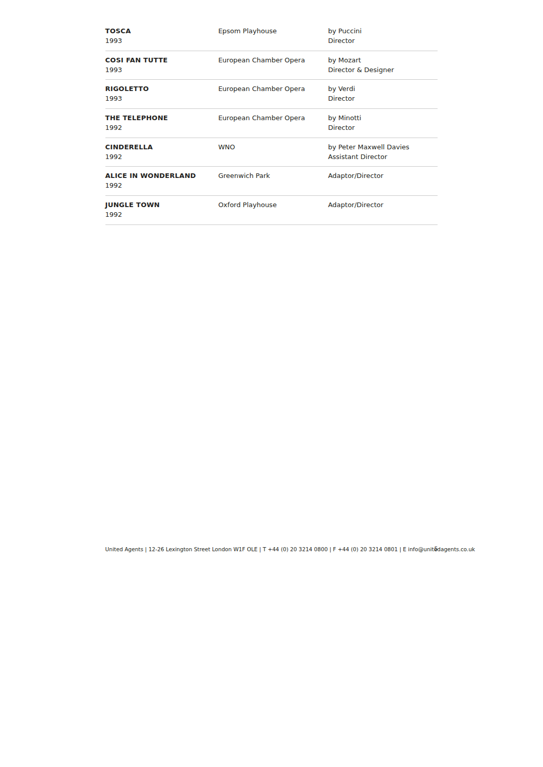| TOSCA 1993 | Epsom Playhouse | by Puccini Director |
| COSI FAN TUTTE 1993 | European Chamber Opera | by Mozart Director & Designer |
| RIGOLETTO 1993 | European Chamber Opera | by Verdi Director |
| THE TELEPHONE 1992 | European Chamber Opera | by Minotti Director |
| CINDERELLA 1992 | WNO | by Peter Maxwell Davies Assistant Director |
| ALICE IN WONDERLAND 1992 | Greenwich Park | Adaptor/Director |
| JUNGLE TOWN 1992 | Oxford Playhouse | Adaptor/Director |
United Agents | 12-26 Lexington Street London W1F OLE | T +44 (0) 20 3214 0800 | F +44 (0) 20 3214 0801 | E info@unitedagents.co.uk 5